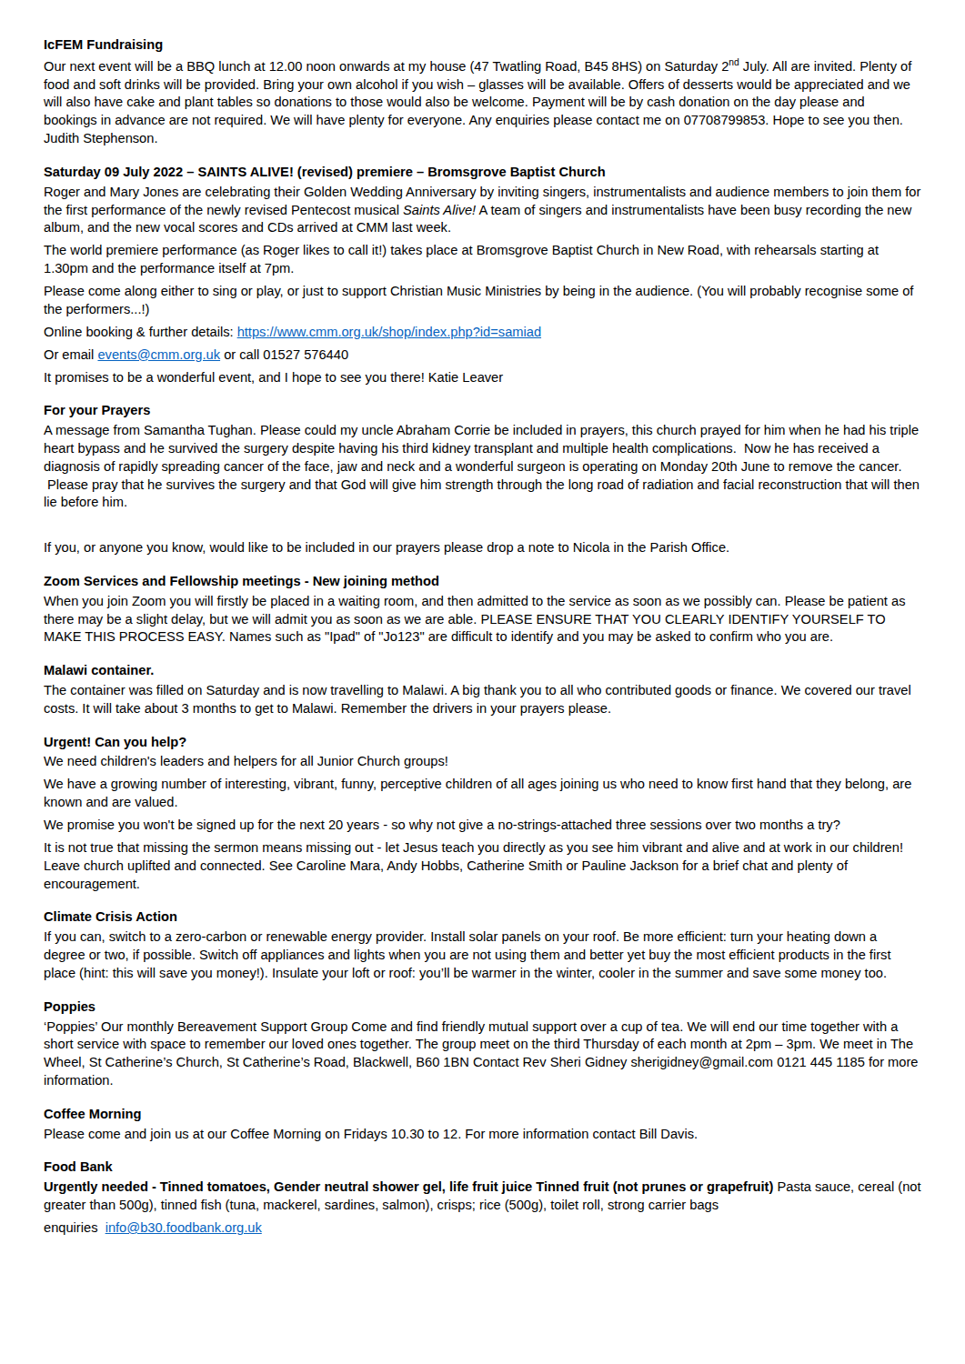IcFEM Fundraising
Our next event will be a BBQ lunch at 12.00 noon onwards at my house (47 Twatling Road, B45 8HS) on Saturday 2nd July. All are invited. Plenty of food and soft drinks will be provided. Bring your own alcohol if you wish – glasses will be available. Offers of desserts would be appreciated and we will also have cake and plant tables so donations to those would also be welcome. Payment will be by cash donation on the day please and bookings in advance are not required. We will have plenty for everyone. Any enquiries please contact me on 07708799853. Hope to see you then. Judith Stephenson.
Saturday 09 July 2022 – SAINTS ALIVE! (revised) premiere – Bromsgrove Baptist Church
Roger and Mary Jones are celebrating their Golden Wedding Anniversary by inviting singers, instrumentalists and audience members to join them for the first performance of the newly revised Pentecost musical Saints Alive! A team of singers and instrumentalists have been busy recording the new album, and the new vocal scores and CDs arrived at CMM last week.
The world premiere performance (as Roger likes to call it!) takes place at Bromsgrove Baptist Church in New Road, with rehearsals starting at 1.30pm and the performance itself at 7pm.
Please come along either to sing or play, or just to support Christian Music Ministries by being in the audience. (You will probably recognise some of the performers...!)
Online booking & further details: https://www.cmm.org.uk/shop/index.php?id=samiad
Or email events@cmm.org.uk or call 01527 576440
It promises to be a wonderful event, and I hope to see you there! Katie Leaver
For your Prayers
A message from Samantha Tughan. Please could my uncle Abraham Corrie be included in prayers, this church prayed for him when he had his triple heart bypass and he survived the surgery despite having his third kidney transplant and multiple health complications. Now he has received a diagnosis of rapidly spreading cancer of the face, jaw and neck and a wonderful surgeon is operating on Monday 20th June to remove the cancer. Please pray that he survives the surgery and that God will give him strength through the long road of radiation and facial reconstruction that will then lie before him.
If you, or anyone you know, would like to be included in our prayers please drop a note to Nicola in the Parish Office.
Zoom Services and Fellowship meetings - New joining method
When you join Zoom you will firstly be placed in a waiting room, and then admitted to the service as soon as we possibly can. Please be patient as there may be a slight delay, but we will admit you as soon as we are able. PLEASE ENSURE THAT YOU CLEARLY IDENTIFY YOURSELF TO MAKE THIS PROCESS EASY. Names such as "Ipad" of "Jo123" are difficult to identify and you may be asked to confirm who you are.
Malawi container.
The container was filled on Saturday and is now travelling to Malawi. A big thank you to all who contributed goods or finance. We covered our travel costs. It will take about 3 months to get to Malawi. Remember the drivers in your prayers please.
Urgent! Can you help?
We need children's leaders and helpers for all Junior Church groups!
We have a growing number of interesting, vibrant, funny, perceptive children of all ages joining us who need to know first hand that they belong, are known and are valued.
We promise you won't be signed up for the next 20 years - so why not give a no-strings-attached three sessions over two months a try?
It is not true that missing the sermon means missing out - let Jesus teach you directly as you see him vibrant and alive and at work in our children! Leave church uplifted and connected. See Caroline Mara, Andy Hobbs, Catherine Smith or Pauline Jackson for a brief chat and plenty of encouragement.
Climate Crisis Action
If you can, switch to a zero-carbon or renewable energy provider. Install solar panels on your roof. Be more efficient: turn your heating down a degree or two, if possible. Switch off appliances and lights when you are not using them and better yet buy the most efficient products in the first place (hint: this will save you money!). Insulate your loft or roof: you’ll be warmer in the winter, cooler in the summer and save some money too.
Poppies
‘Poppies’ Our monthly Bereavement Support Group Come and find friendly mutual support over a cup of tea. We will end our time together with a short service with space to remember our loved ones together. The group meet on the third Thursday of each month at 2pm – 3pm. We meet in The Wheel, St Catherine’s Church, St Catherine’s Road, Blackwell, B60 1BN Contact Rev Sheri Gidney sherigidney@gmail.com 0121 445 1185 for more information.
Coffee Morning
Please come and join us at our Coffee Morning on Fridays 10.30 to 12. For more information contact Bill Davis.
Food Bank
Urgently needed - Tinned tomatoes, Gender neutral shower gel, life fruit juice Tinned fruit (not prunes or grapefruit) Pasta sauce, cereal (not greater than 500g), tinned fish (tuna, mackerel, sardines, salmon), crisps; rice (500g), toilet roll, strong carrier bags
enquiries info@b30.foodbank.org.uk